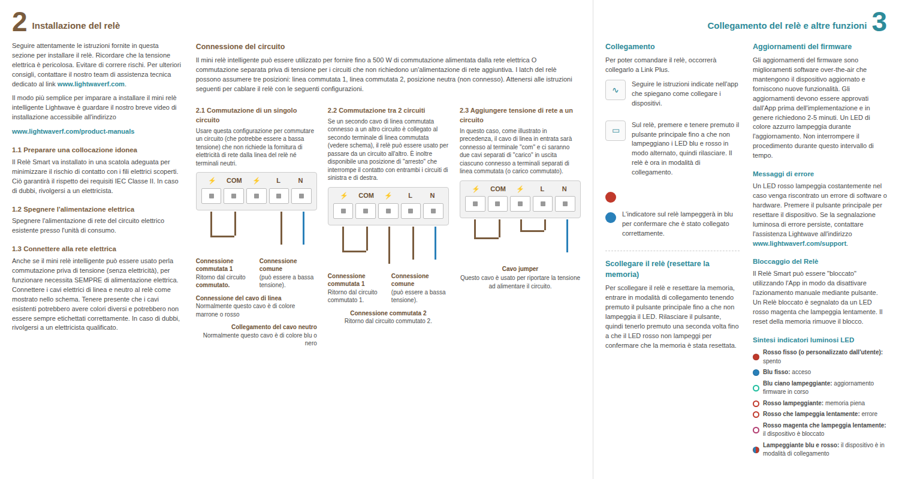2
Installazione del relè
Seguire attentamente le istruzioni fornite in questa sezione per installare il relè. Ricordare che la tensione elettrica è pericolosa. Evitare di correre rischi. Per ulteriori consigli, contattare il nostro team di assistenza tecnica dedicato al link www.lightwaverf.com.
Il modo più semplice per imparare a installare il mini relè intelligente Lightwave è guardare il nostro breve video di installazione accessibile all'indirizzo
www.lightwaverf.com/product-manuals
1.1 Preparare una collocazione idonea
Il Relè Smart va installato in una scatola adeguata per minimizzare il rischio di contatto con i fili elettrici scoperti. Ciò garantirà il rispetto dei requisiti IEC Classe II. In caso di dubbi, rivolgersi a un elettricista.
1.2 Spegnere l'alimentazione elettrica
Spegnere l'alimentazione di rete del circuito elettrico esistente presso l'unità di consumo.
1.3 Connettere alla rete elettrica
Anche se il mini relè intelligente può essere usato perla commutazione priva di tensione (senza elettricità), per funzionare necessita SEMPRE di alimentazione elettrica. Connettere i cavi elettrici di linea e neutro al relè come mostrato nello schema. Tenere presente che i cavi esistenti potrebbero avere colori diversi e potrebbero non essere sempre etichettati correttamente. In caso di dubbi, rivolgersi a un elettricista qualificato.
Connessione del circuito
Il mini relè intelligente può essere utilizzato per fornire fino a 500 W di commutazione alimentata dalla rete elettrica O commutazione separata priva di tensione per i circuiti che non richiedono un'alimentazione di rete aggiuntiva. I latch del relè possono assumere tre posizioni: linea commutata 1, linea commutata 2, posizione neutra (non connesso). Attenersi alle istruzioni seguenti per cablare il relè con le seguenti configurazioni.
2.1 Commutazione di un singolo circuito
Usare questa configurazione per commutare un circuito (che potrebbe essere a bassa tensione) che non richiede la fornitura di elettricità di rete dalla linea del relè né terminali neutri.
⚡COM⚡LN
Connessione commutata 1
Ritorno dal circuito commutato.
Connessione comune
(può essere a bassa tensione).
Connessione del cavo di linea
Normalmente questo cavo è di colore marrone o rosso
Collegamento del cavo neutro
Normalmente questo cavo è di colore blu o nero
2.2 Commutazione tra 2 circuiti
Se un secondo cavo di linea commutata connesso a un altro circuito è collegato al secondo terminale di linea commutata (vedere schema), il relè può essere usato per passare da un circuito all'altro. È inoltre disponibile una posizione di "arresto" che interrompe il contatto con entrambi i circuiti di sinistra e di destra.
⚡COM⚡LN
Connessione commutata 1
Ritorno dal circuito commutato 1.
Connessione comune
(può essere a bassa tensione).
Connessione commutata 2
Ritorno dal circuito commutato 2.
2.3 Aggiungere tensione di rete a un circuito
In questo caso, come illustrato in precedenza, il cavo di linea in entrata sarà connesso al terminale "com" e ci saranno due cavi separati di "carico" in uscita ciascuno connesso a terminali separati di linea commutata (o carico commutato).
⚡COM⚡LN
Cavo jumper
Questo cavo è usato per riportare la tensione ad alimentare il circuito.
Collegamento del relè e altre funzioni
3
Collegamento
Per poter comandare il relè, occorrerà collegarlo a Link Plus.
∿
Seguire le istruzioni indicate nell'app che spiegano come collegare i dispositivi.
▭
Sul relè, premere e tenere premuto il pulsante principale fino a che non lampeggiano i LED blu e rosso in modo alternato, quindi rilasciare. Il relè è ora in modalità di collegamento.
L'indicatore sul relè lampeggerà in blu per confermare che è stato collegato correttamente.
Scollegare il relè (resettare la memoria)
Per scollegare il relè e resettare la memoria, entrare in modalità di collegamento tenendo premuto il pulsante principale fino a che non lampeggia il LED. Rilasciare il pulsante, quindi tenerlo premuto una seconda volta fino a che il LED rosso non lampeggi per confermare che la memoria è stata resettata.
Aggiornamenti del firmware
Gli aggiornamenti del firmware sono miglioramenti software over-the-air che mantengono il dispositivo aggiornato e forniscono nuove funzionalità. Gli aggiornamenti devono essere approvati dall'App prima dell'implementazione e in genere richiedono 2-5 minuti. Un LED di colore azzurro lampeggia durante l'aggiornamento. Non interrompere il procedimento durante questo intervallo di tempo.
Messaggi di errore
Un LED rosso lampeggia costantemente nel caso venga riscontrato un errore di software o hardware. Premere il pulsante principale per resettare il dispositivo. Se la segnalazione luminosa di errore persiste, contattare l'assistenza Lightwave all'indirizzo www.lightwaverf.com/support.
Bloccaggio del Relè
Il Relè Smart può essere "bloccato" utilizzando l'App in modo da disattivare l'azionamento manuale mediante pulsante. Un Relè bloccato è segnalato da un LED rosso magenta che lampeggia lentamente. Il reset della memoria rimuove il blocco.
Sintesi indicatori luminosi LED
Rosso fisso (o personalizzato dall'utente): spento
Blu fisso: acceso
Blu ciano lampeggiante: aggiornamento firmware in corso
Rosso lampeggiante: memoria piena
Rosso che lampeggia lentamente: errore
Rosso magenta che lampeggia lentamente: il dispositivo è bloccato
Lampeggiante blu e rosso: il dispositivo è in modalità di collegamento